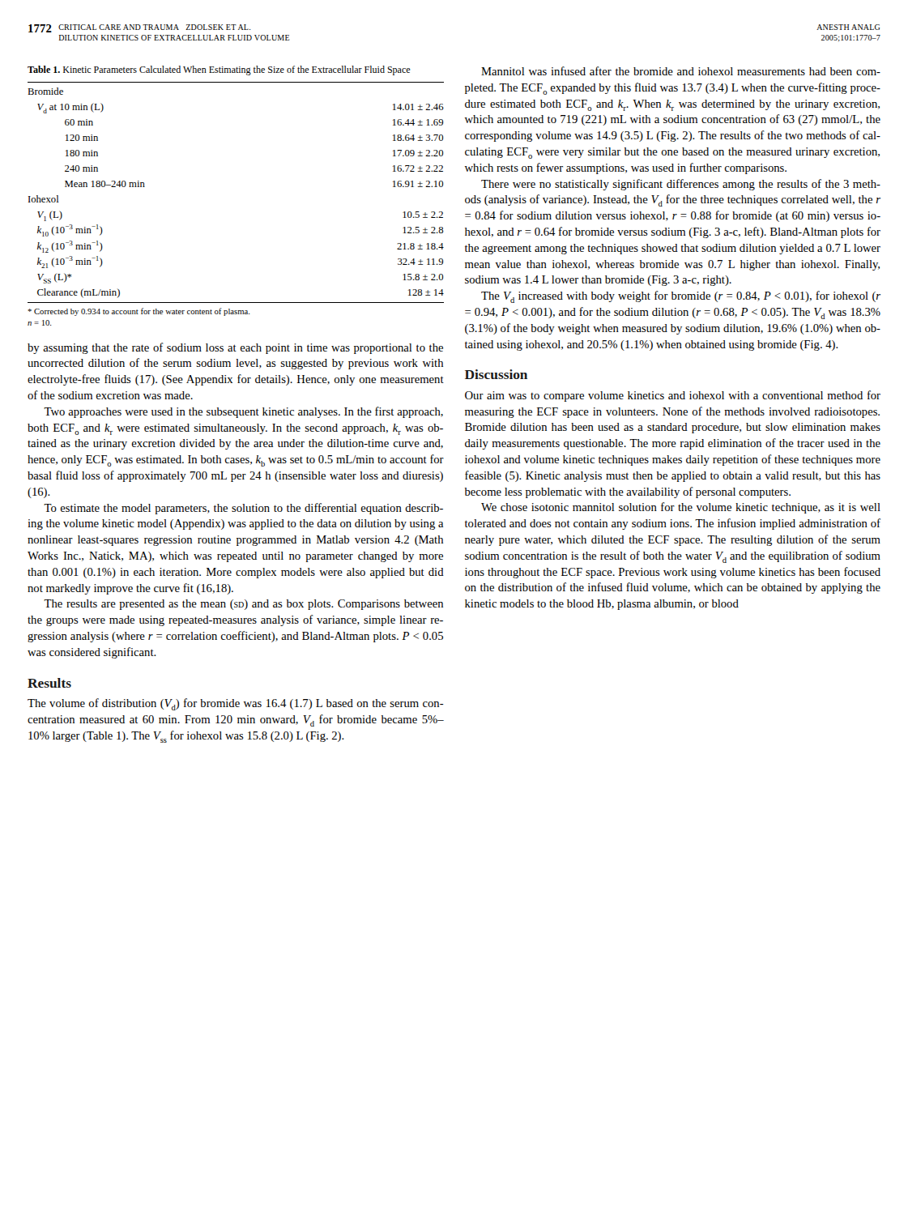1772
CRITICAL CARE AND TRAUMA ZDOLSEK ET AL.
DILUTION KINETICS OF EXTRACELLULAR FLUID VOLUME
ANESTH ANALG
2005;101:1770–7
Table 1. Kinetic Parameters Calculated When Estimating the Size of the Extracellular Fluid Space
| Bromide | |
| V d at 10 min (L) | 14.01 ± 2.46 |
| 60 min | 16.44 ± 1.69 |
| 120 min | 18.64 ± 3.70 |
| 180 min | 17.09 ± 2.20 |
| 240 min | 16.72 ± 2.22 |
| Mean 180–240 min | 16.91 ± 2.10 |
| Iohexol | |
| V 1 (L) | 10.5 ± 2.2 |
| k 10 (10 −3 min −1 ) | 12.5 ± 2.8 |
| k 12 (10 −3 min −1 ) | 21.8 ± 18.4 |
| k 21 (10 −3 min −1 ) | 32.4 ± 11.9 |
| V SS (L)* | 15.8 ± 2.0 |
| Clearance (mL/min) | 128 ± 14 |
* Corrected by 0.934 to account for the water content of plasma.
n = 10.
by assuming that the rate of sodium loss at each point in time was proportional to the uncorrected dilution of the serum sodium level, as suggested by previous work with electrolyte-free fluids (17). (See Appendix for details). Hence, only one measurement of the sodium excretion was made.
Two approaches were used in the subsequent kinetic analyses. In the first approach, both ECFo and kr were estimated simultaneously. In the second approach, kr was obtained as the urinary excretion divided by the area under the dilution-time curve and, hence, only ECFo was estimated. In both cases, kb was set to 0.5 mL/min to account for basal fluid loss of approximately 700 mL per 24 h (insensible water loss and diuresis) (16).
To estimate the model parameters, the solution to the differential equation describing the volume kinetic model (Appendix) was applied to the data on dilution by using a nonlinear least-squares regression routine programmed in Matlab version 4.2 (Math Works Inc., Natick, MA), which was repeated until no parameter changed by more than 0.001 (0.1%) in each iteration. More complex models were also applied but did not markedly improve the curve fit (16,18).
The results are presented as the mean (sd) and as box plots. Comparisons between the groups were made using repeated-measures analysis of variance, simple linear regression analysis (where r = correlation coefficient), and Bland-Altman plots. P < 0.05 was considered significant.
Results
The volume of distribution (Vd) for bromide was 16.4 (1.7) L based on the serum concentration measured at 60 min. From 120 min onward, Vd for bromide became 5%–10% larger (Table 1). The Vss for iohexol was 15.8 (2.0) L (Fig. 2).
Mannitol was infused after the bromide and iohexol measurements had been completed. The ECFo expanded by this fluid was 13.7 (3.4) L when the curve-fitting procedure estimated both ECFo and kr. When kr was determined by the urinary excretion, which amounted to 719 (221) mL with a sodium concentration of 63 (27) mmol/L, the corresponding volume was 14.9 (3.5) L (Fig. 2). The results of the two methods of calculating ECFo were very similar but the one based on the measured urinary excretion, which rests on fewer assumptions, was used in further comparisons.
There were no statistically significant differences among the results of the 3 methods (analysis of variance). Instead, the Vd for the three techniques correlated well, the r = 0.84 for sodium dilution versus iohexol, r = 0.88 for bromide (at 60 min) versus iohexol, and r = 0.64 for bromide versus sodium (Fig. 3 a-c, left). Bland-Altman plots for the agreement among the techniques showed that sodium dilution yielded a 0.7 L lower mean value than iohexol, whereas bromide was 0.7 L higher than iohexol. Finally, sodium was 1.4 L lower than bromide (Fig. 3 a-c, right).
The Vd increased with body weight for bromide (r = 0.84, P < 0.01), for iohexol (r = 0.94, P < 0.001), and for the sodium dilution (r = 0.68, P < 0.05). The Vd was 18.3% (3.1%) of the body weight when measured by sodium dilution, 19.6% (1.0%) when obtained using iohexol, and 20.5% (1.1%) when obtained using bromide (Fig. 4).
Discussion
Our aim was to compare volume kinetics and iohexol with a conventional method for measuring the ECF space in volunteers. None of the methods involved radioisotopes. Bromide dilution has been used as a standard procedure, but slow elimination makes daily measurements questionable. The more rapid elimination of the tracer used in the iohexol and volume kinetic techniques makes daily repetition of these techniques more feasible (5). Kinetic analysis must then be applied to obtain a valid result, but this has become less problematic with the availability of personal computers.
We chose isotonic mannitol solution for the volume kinetic technique, as it is well tolerated and does not contain any sodium ions. The infusion implied administration of nearly pure water, which diluted the ECF space. The resulting dilution of the serum sodium concentration is the result of both the water Vd and the equilibration of sodium ions throughout the ECF space. Previous work using volume kinetics has been focused on the distribution of the infused fluid volume, which can be obtained by applying the kinetic models to the blood Hb, plasma albumin, or blood